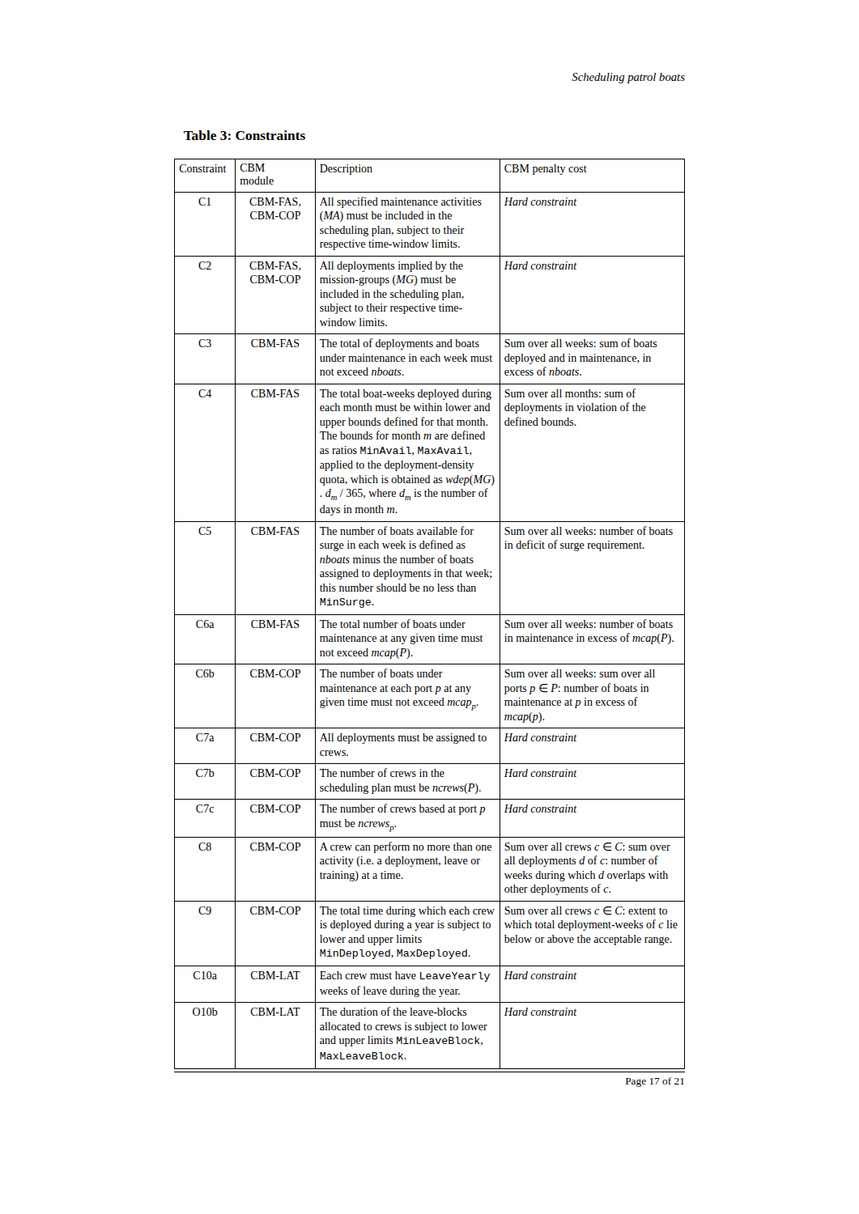Scheduling patrol boats
Table 3: Constraints
| Constraint | CBM module | Description | CBM penalty cost |
| --- | --- | --- | --- |
| C1 | CBM-FAS, CBM-COP | All specified maintenance activities ( MA ) must be included in the scheduling plan, subject to their respective time-window limits. | Hard constraint |
| C2 | CBM-FAS, CBM-COP | All deployments implied by the mission-groups ( MG ) must be included in the scheduling plan, subject to their respective time-window limits. | Hard constraint |
| C3 | CBM-FAS | The total of deployments and boats under maintenance in each week must not exceed nboats . | Sum over all weeks: sum of boats deployed and in maintenance, in excess of nboats . |
| C4 | CBM-FAS | The total boat-weeks deployed during each month must be within lower and upper bounds defined for that month. The bounds for month m are defined as ratios MinAvail , MaxAvail , applied to the deployment-density quota, which is obtained as wdep ( MG ) . d m / 365, where d m is the number of days in month m . | Sum over all months: sum of deployments in violation of the defined bounds. |
| C5 | CBM-FAS | The number of boats available for surge in each week is defined as nboats minus the number of boats assigned to deployments in that week; this number should be no less than MinSurge . | Sum over all weeks: number of boats in deficit of surge requirement. |
| C6a | CBM-FAS | The total number of boats under maintenance at any given time must not exceed mcap ( P ). | Sum over all weeks: number of boats in maintenance in excess of mcap ( P ). |
| C6b | CBM-COP | The number of boats under maintenance at each port p at any given time must not exceed mcap p . | Sum over all weeks: sum over all ports p ∈ P : number of boats in maintenance at p in excess of mcap ( p ). |
| C7a | CBM-COP | All deployments must be assigned to crews. | Hard constraint |
| C7b | CBM-COP | The number of crews in the scheduling plan must be ncrews ( P ). | Hard constraint |
| C7c | CBM-COP | The number of crews based at port p must be ncrews p . | Hard constraint |
| C8 | CBM-COP | A crew can perform no more than one activity (i.e. a deployment, leave or training) at a time. | Sum over all crews c ∈ C : sum over all deployments d of c : number of weeks during which d overlaps with other deployments of c . |
| C9 | CBM-COP | The total time during which each crew is deployed during a year is subject to lower and upper limits MinDeployed , MaxDeployed . | Sum over all crews c ∈ C : extent to which total deployment-weeks of c lie below or above the acceptable range. |
| C10a | CBM-LAT | Each crew must have LeaveYearly weeks of leave during the year. | Hard constraint |
| O10b | CBM-LAT | The duration of the leave-blocks allocated to crews is subject to lower and upper limits MinLeaveBlock , MaxLeaveBlock . | Hard constraint |
Page 17 of 21